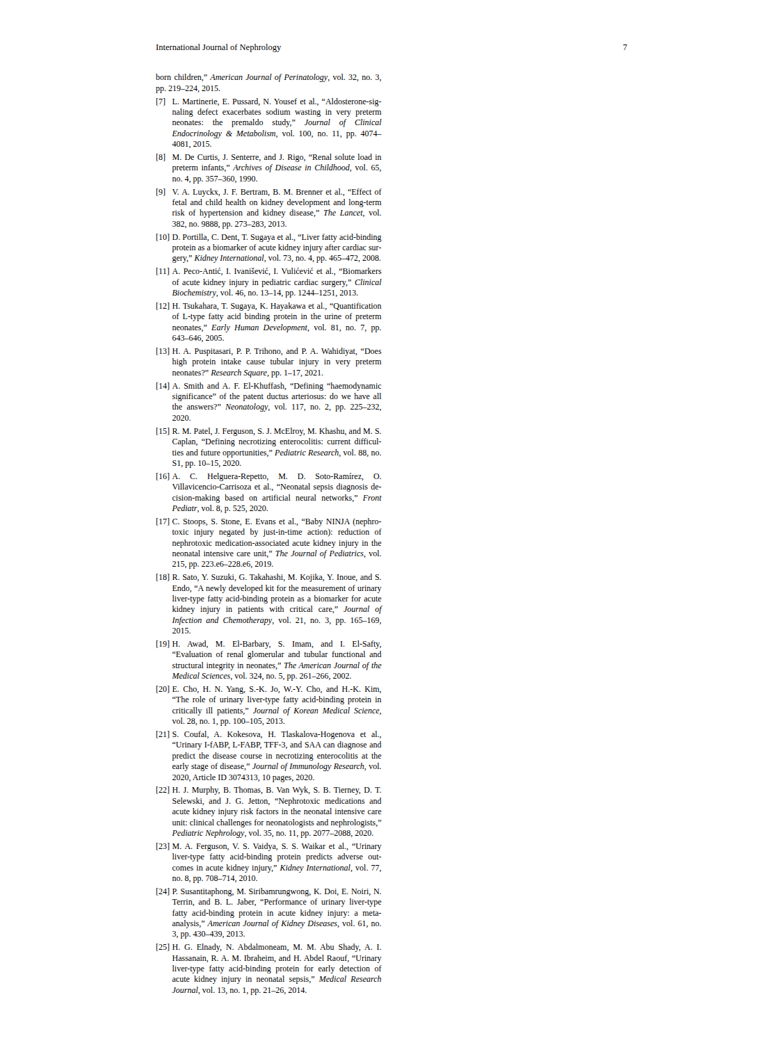International Journal of Nephrology 7
born children,” American Journal of Perinatology, vol. 32, no. 3, pp. 219–224, 2015.
[7] L. Martinerie, E. Pussard, N. Yousef et al., “Aldosterone-signaling defect exacerbates sodium wasting in very preterm neonates: the premaldo study,” Journal of Clinical Endocrinology & Metabolism, vol. 100, no. 11, pp. 4074–4081, 2015.
[8] M. De Curtis, J. Senterre, and J. Rigo, “Renal solute load in preterm infants,” Archives of Disease in Childhood, vol. 65, no. 4, pp. 357–360, 1990.
[9] V. A. Luyckx, J. F. Bertram, B. M. Brenner et al., “Effect of fetal and child health on kidney development and long-term risk of hypertension and kidney disease,” The Lancet, vol. 382, no. 9888, pp. 273–283, 2013.
[10] D. Portilla, C. Dent, T. Sugaya et al., “Liver fatty acid-binding protein as a biomarker of acute kidney injury after cardiac surgery,” Kidney International, vol. 73, no. 4, pp. 465–472, 2008.
[11] A. Peco-Antić, I. Ivanišević, I. Vulićević et al., “Biomarkers of acute kidney injury in pediatric cardiac surgery,” Clinical Biochemistry, vol. 46, no. 13–14, pp. 1244–1251, 2013.
[12] H. Tsukahara, T. Sugaya, K. Hayakawa et al., “Quantification of L-type fatty acid binding protein in the urine of preterm neonates,” Early Human Development, vol. 81, no. 7, pp. 643–646, 2005.
[13] H. A. Puspitasari, P. P. Trihono, and P. A. Wahidiyat, “Does high protein intake cause tubular injury in very preterm neonates?” Research Square, pp. 1–17, 2021.
[14] A. Smith and A. F. El-Khuffash, “Defining “haemodynamic significance” of the patent ductus arteriosus: do we have all the answers?” Neonatology, vol. 117, no. 2, pp. 225–232, 2020.
[15] R. M. Patel, J. Ferguson, S. J. McElroy, M. Khashu, and M. S. Caplan, “Defining necrotizing enterocolitis: current difficulties and future opportunities,” Pediatric Research, vol. 88, no. S1, pp. 10–15, 2020.
[16] A. C. Helguera-Repetto, M. D. Soto-Ramírez, O. Villavicencio-Carrisoza et al., “Neonatal sepsis diagnosis decision-making based on artificial neural networks,” Front Pediatr, vol. 8, p. 525, 2020.
[17] C. Stoops, S. Stone, E. Evans et al., “Baby NINJA (nephrotoxic injury negated by just-in-time action): reduction of nephrotoxic medication-associated acute kidney injury in the neonatal intensive care unit,” The Journal of Pediatrics, vol. 215, pp. 223.e6–228.e6, 2019.
[18] R. Sato, Y. Suzuki, G. Takahashi, M. Kojika, Y. Inoue, and S. Endo, “A newly developed kit for the measurement of urinary liver-type fatty acid-binding protein as a biomarker for acute kidney injury in patients with critical care,” Journal of Infection and Chemotherapy, vol. 21, no. 3, pp. 165–169, 2015.
[19] H. Awad, M. El-Barbary, S. Imam, and I. El-Safty, “Evaluation of renal glomerular and tubular functional and structural integrity in neonates,” The American Journal of the Medical Sciences, vol. 324, no. 5, pp. 261–266, 2002.
[20] E. Cho, H. N. Yang, S.-K. Jo, W.-Y. Cho, and H.-K. Kim, “The role of urinary liver-type fatty acid-binding protein in critically ill patients,” Journal of Korean Medical Science, vol. 28, no. 1, pp. 100–105, 2013.
[21] S. Coufal, A. Kokesova, H. Tlaskalova-Hogenova et al., “Urinary I-fABP, L-FABP, TFF-3, and SAA can diagnose and predict the disease course in necrotizing enterocolitis at the early stage of disease,” Journal of Immunology Research, vol. 2020, Article ID 3074313, 10 pages, 2020.
[22] H. J. Murphy, B. Thomas, B. Van Wyk, S. B. Tierney, D. T. Selewski, and J. G. Jetton, “Nephrotoxic medications and acute kidney injury risk factors in the neonatal intensive care unit: clinical challenges for neonatologists and nephrologists,” Pediatric Nephrology, vol. 35, no. 11, pp. 2077–2088, 2020.
[23] M. A. Ferguson, V. S. Vaidya, S. S. Waikar et al., “Urinary liver-type fatty acid-binding protein predicts adverse outcomes in acute kidney injury,” Kidney International, vol. 77, no. 8, pp. 708–714, 2010.
[24] P. Susantitaphong, M. Siribamrungwong, K. Doi, E. Noiri, N. Terrin, and B. L. Jaber, “Performance of urinary liver-type fatty acid-binding protein in acute kidney injury: a meta-analysis,” American Journal of Kidney Diseases, vol. 61, no. 3, pp. 430–439, 2013.
[25] H. G. Elnady, N. Abdalmoneam, M. M. Abu Shady, A. I. Hassanain, R. A. M. Ibraheim, and H. Abdel Raouf, “Urinary liver-type fatty acid-binding protein for early detection of acute kidney injury in neonatal sepsis,” Medical Research Journal, vol. 13, no. 1, pp. 21–26, 2014.